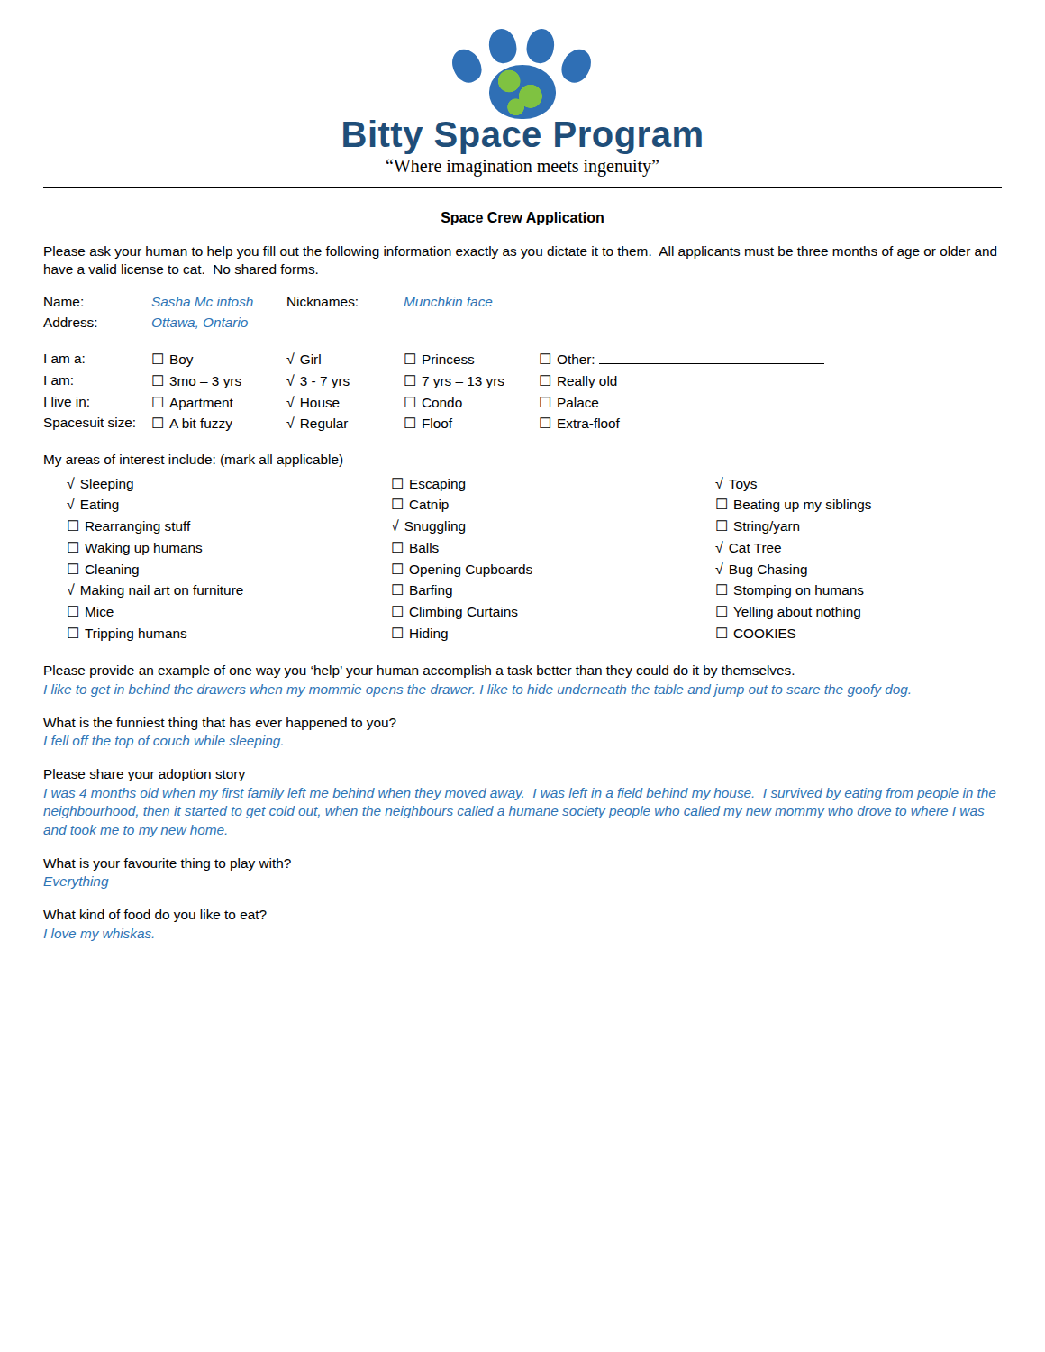Bitty Space Program
“Where imagination meets ingenuity”
Space Crew Application
Please ask your human to help you fill out the following information exactly as you dictate it to them. All applicants must be three months of age or older and have a valid license to cat. No shared forms.
| Name: | Sasha Mc intosh | Nicknames: | Munchkin face |
| Address: | Ottawa, Ontario |
| I am a: | Boy | Girl | Princess | Other: |
| I am: | 3mo – 3 yrs | 3 - 7 yrs | 7 yrs – 13 yrs | Really old |
| I live in: | Apartment | House | Condo | Palace |
| Spacesuit size: | A bit fuzzy | Regular | Floof | Extra-floof |
My areas of interest include: (mark all applicable)
Sleeping
Eating
Rearranging stuff
Waking up humans
Cleaning
Making nail art on furniture
Mice
Tripping humans
Escaping
Catnip
Snuggling
Balls
Opening Cupboards
Barfing
Climbing Curtains
Hiding
Toys
Beating up my siblings
String/yarn
Cat Tree
Bug Chasing
Stomping on humans
Yelling about nothing
COOKIES
Please provide an example of one way you ‘help’ your human accomplish a task better than they could do it by themselves.
I like to get in behind the drawers when my mommie opens the drawer. I like to hide underneath the table and jump out to scare the goofy dog.
What is the funniest thing that has ever happened to you?
I fell off the top of couch while sleeping.
Please share your adoption story
I was 4 months old when my first family left me behind when they moved away. I was left in a field behind my house. I survived by eating from people in the neighbourhood, then it started to get cold out, when the neighbours called a humane society people who called my new mommy who drove to where I was and took me to my new home.
What is your favourite thing to play with?
Everything
What kind of food do you like to eat?
I love my whiskas.